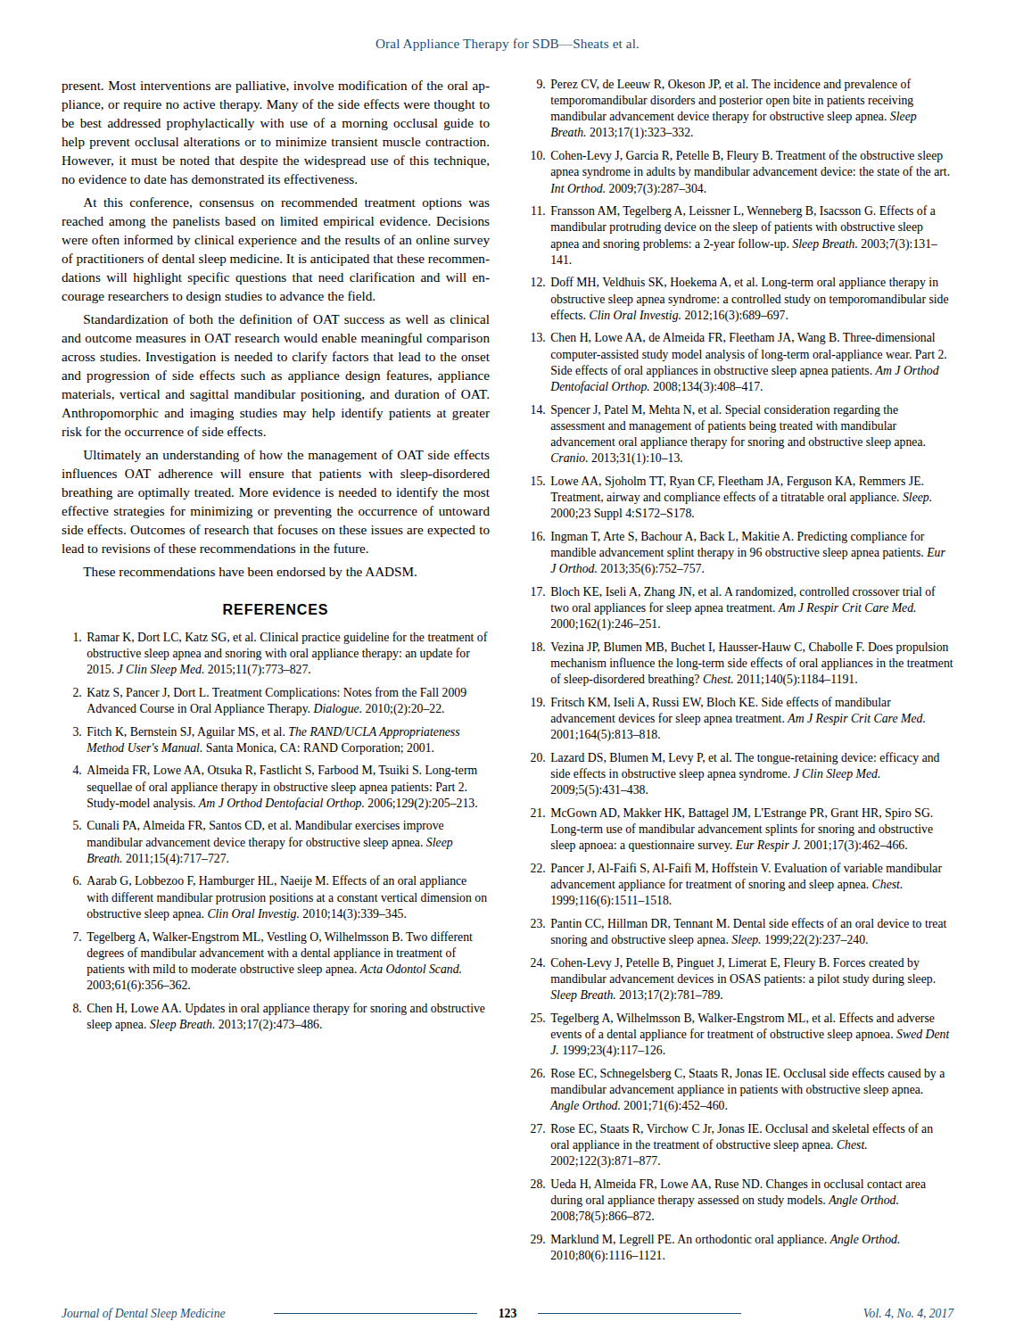Oral Appliance Therapy for SDB—Sheats et al.
present. Most interventions are palliative, involve modification of the oral appliance, or require no active therapy. Many of the side effects were thought to be best addressed prophylactically with use of a morning occlusal guide to help prevent occlusal alterations or to minimize transient muscle contraction. However, it must be noted that despite the widespread use of this technique, no evidence to date has demonstrated its effectiveness.
At this conference, consensus on recommended treatment options was reached among the panelists based on limited empirical evidence. Decisions were often informed by clinical experience and the results of an online survey of practitioners of dental sleep medicine. It is anticipated that these recommendations will highlight specific questions that need clarification and will encourage researchers to design studies to advance the field.
Standardization of both the definition of OAT success as well as clinical and outcome measures in OAT research would enable meaningful comparison across studies. Investigation is needed to clarify factors that lead to the onset and progression of side effects such as appliance design features, appliance materials, vertical and sagittal mandibular positioning, and duration of OAT. Anthropomorphic and imaging studies may help identify patients at greater risk for the occurrence of side effects.
Ultimately an understanding of how the management of OAT side effects influences OAT adherence will ensure that patients with sleep-disordered breathing are optimally treated. More evidence is needed to identify the most effective strategies for minimizing or preventing the occurrence of untoward side effects. Outcomes of research that focuses on these issues are expected to lead to revisions of these recommendations in the future.
These recommendations have been endorsed by the AADSM.
REFERENCES
Ramar K, Dort LC, Katz SG, et al. Clinical practice guideline for the treatment of obstructive sleep apnea and snoring with oral appliance therapy: an update for 2015. J Clin Sleep Med. 2015;11(7):773–827.
Katz S, Pancer J, Dort L. Treatment Complications: Notes from the Fall 2009 Advanced Course in Oral Appliance Therapy. Dialogue. 2010;(2):20–22.
Fitch K, Bernstein SJ, Aguilar MS, et al. The RAND/UCLA Appropriateness Method User's Manual. Santa Monica, CA: RAND Corporation; 2001.
Almeida FR, Lowe AA, Otsuka R, Fastlicht S, Farbood M, Tsuiki S. Long-term sequellae of oral appliance therapy in obstructive sleep apnea patients: Part 2. Study-model analysis. Am J Orthod Dentofacial Orthop. 2006;129(2):205–213.
Cunali PA, Almeida FR, Santos CD, et al. Mandibular exercises improve mandibular advancement device therapy for obstructive sleep apnea. Sleep Breath. 2011;15(4):717–727.
Aarab G, Lobbezoo F, Hamburger HL, Naeije M. Effects of an oral appliance with different mandibular protrusion positions at a constant vertical dimension on obstructive sleep apnea. Clin Oral Investig. 2010;14(3):339–345.
Tegelberg A, Walker-Engstrom ML, Vestling O, Wilhelmsson B. Two different degrees of mandibular advancement with a dental appliance in treatment of patients with mild to moderate obstructive sleep apnea. Acta Odontol Scand. 2003;61(6):356–362.
Chen H, Lowe AA. Updates in oral appliance therapy for snoring and obstructive sleep apnea. Sleep Breath. 2013;17(2):473–486.
Perez CV, de Leeuw R, Okeson JP, et al. The incidence and prevalence of temporomandibular disorders and posterior open bite in patients receiving mandibular advancement device therapy for obstructive sleep apnea. Sleep Breath. 2013;17(1):323–332.
Cohen-Levy J, Garcia R, Petelle B, Fleury B. Treatment of the obstructive sleep apnea syndrome in adults by mandibular advancement device: the state of the art. Int Orthod. 2009;7(3):287–304.
Fransson AM, Tegelberg A, Leissner L, Wenneberg B, Isacsson G. Effects of a mandibular protruding device on the sleep of patients with obstructive sleep apnea and snoring problems: a 2-year follow-up. Sleep Breath. 2003;7(3):131–141.
Doff MH, Veldhuis SK, Hoekema A, et al. Long-term oral appliance therapy in obstructive sleep apnea syndrome: a controlled study on temporomandibular side effects. Clin Oral Investig. 2012;16(3):689–697.
Chen H, Lowe AA, de Almeida FR, Fleetham JA, Wang B. Three-dimensional computer-assisted study model analysis of long-term oral-appliance wear. Part 2. Side effects of oral appliances in obstructive sleep apnea patients. Am J Orthod Dentofacial Orthop. 2008;134(3):408–417.
Spencer J, Patel M, Mehta N, et al. Special consideration regarding the assessment and management of patients being treated with mandibular advancement oral appliance therapy for snoring and obstructive sleep apnea. Cranio. 2013;31(1):10–13.
Lowe AA, Sjoholm TT, Ryan CF, Fleetham JA, Ferguson KA, Remmers JE. Treatment, airway and compliance effects of a titratable oral appliance. Sleep. 2000;23 Suppl 4:S172–S178.
Ingman T, Arte S, Bachour A, Back L, Makitie A. Predicting compliance for mandible advancement splint therapy in 96 obstructive sleep apnea patients. Eur J Orthod. 2013;35(6):752–757.
Bloch KE, Iseli A, Zhang JN, et al. A randomized, controlled crossover trial of two oral appliances for sleep apnea treatment. Am J Respir Crit Care Med. 2000;162(1):246–251.
Vezina JP, Blumen MB, Buchet I, Hausser-Hauw C, Chabolle F. Does propulsion mechanism influence the long-term side effects of oral appliances in the treatment of sleep-disordered breathing? Chest. 2011;140(5):1184–1191.
Fritsch KM, Iseli A, Russi EW, Bloch KE. Side effects of mandibular advancement devices for sleep apnea treatment. Am J Respir Crit Care Med. 2001;164(5):813–818.
Lazard DS, Blumen M, Levy P, et al. The tongue-retaining device: efficacy and side effects in obstructive sleep apnea syndrome. J Clin Sleep Med. 2009;5(5):431–438.
McGown AD, Makker HK, Battagel JM, L'Estrange PR, Grant HR, Spiro SG. Long-term use of mandibular advancement splints for snoring and obstructive sleep apnoea: a questionnaire survey. Eur Respir J. 2001;17(3):462–466.
Pancer J, Al-Faifi S, Al-Faifi M, Hoffstein V. Evaluation of variable mandibular advancement appliance for treatment of snoring and sleep apnea. Chest. 1999;116(6):1511–1518.
Pantin CC, Hillman DR, Tennant M. Dental side effects of an oral device to treat snoring and obstructive sleep apnea. Sleep. 1999;22(2):237–240.
Cohen-Levy J, Petelle B, Pinguet J, Limerat E, Fleury B. Forces created by mandibular advancement devices in OSAS patients: a pilot study during sleep. Sleep Breath. 2013;17(2):781–789.
Tegelberg A, Wilhelmsson B, Walker-Engstrom ML, et al. Effects and adverse events of a dental appliance for treatment of obstructive sleep apnoea. Swed Dent J. 1999;23(4):117–126.
Rose EC, Schnegelsberg C, Staats R, Jonas IE. Occlusal side effects caused by a mandibular advancement appliance in patients with obstructive sleep apnea. Angle Orthod. 2001;71(6):452–460.
Rose EC, Staats R, Virchow C Jr, Jonas IE. Occlusal and skeletal effects of an oral appliance in the treatment of obstructive sleep apnea. Chest. 2002;122(3):871–877.
Ueda H, Almeida FR, Lowe AA, Ruse ND. Changes in occlusal contact area during oral appliance therapy assessed on study models. Angle Orthod. 2008;78(5):866–872.
Marklund M, Legrell PE. An orthodontic oral appliance. Angle Orthod. 2010;80(6):1116–1121.
Journal of Dental Sleep Medicine
123
Vol. 4, No. 4, 2017